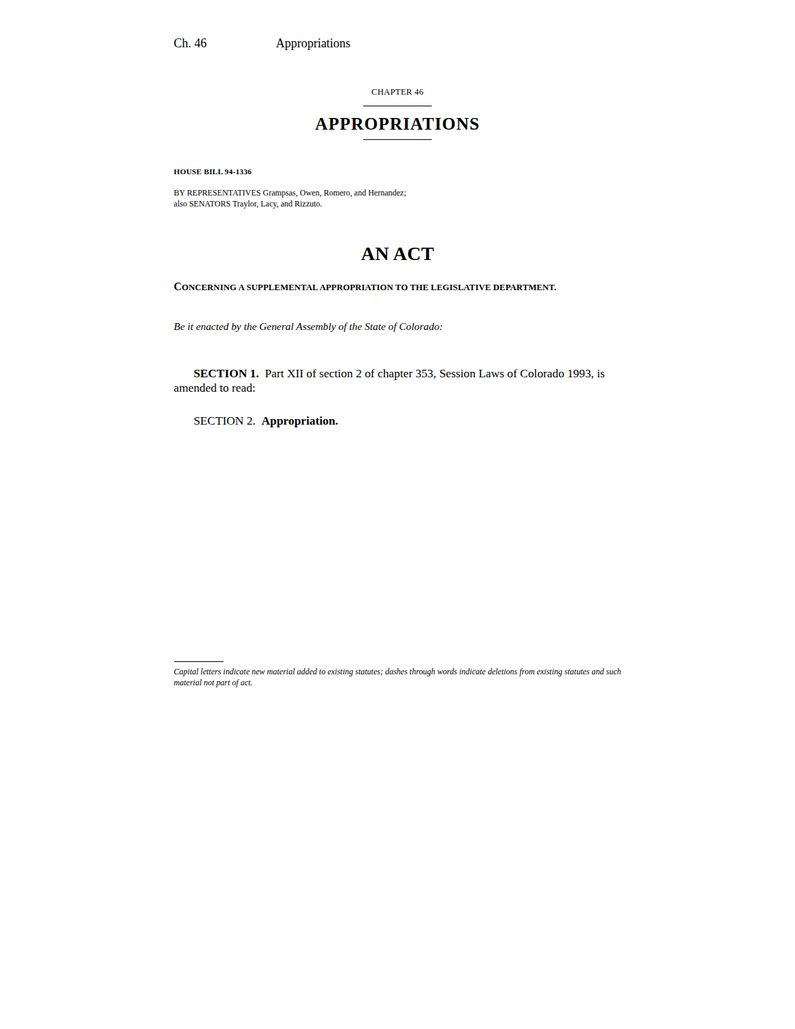Ch. 46
Appropriations
CHAPTER 46
APPROPRIATIONS
HOUSE BILL 94-1336
BY REPRESENTATIVES Grampsas, Owen, Romero, and Hernandez;
also SENATORS Traylor, Lacy, and Rizzuto.
AN ACT
CONCERNING A SUPPLEMENTAL APPROPRIATION TO THE LEGISLATIVE DEPARTMENT.
Be it enacted by the General Assembly of the State of Colorado:
SECTION 1. Part XII of section 2 of chapter 353, Session Laws of Colorado 1993, is amended to read:
SECTION 2. Appropriation.
Capital letters indicate new material added to existing statutes; dashes through words indicate deletions from existing statutes and such material not part of act.